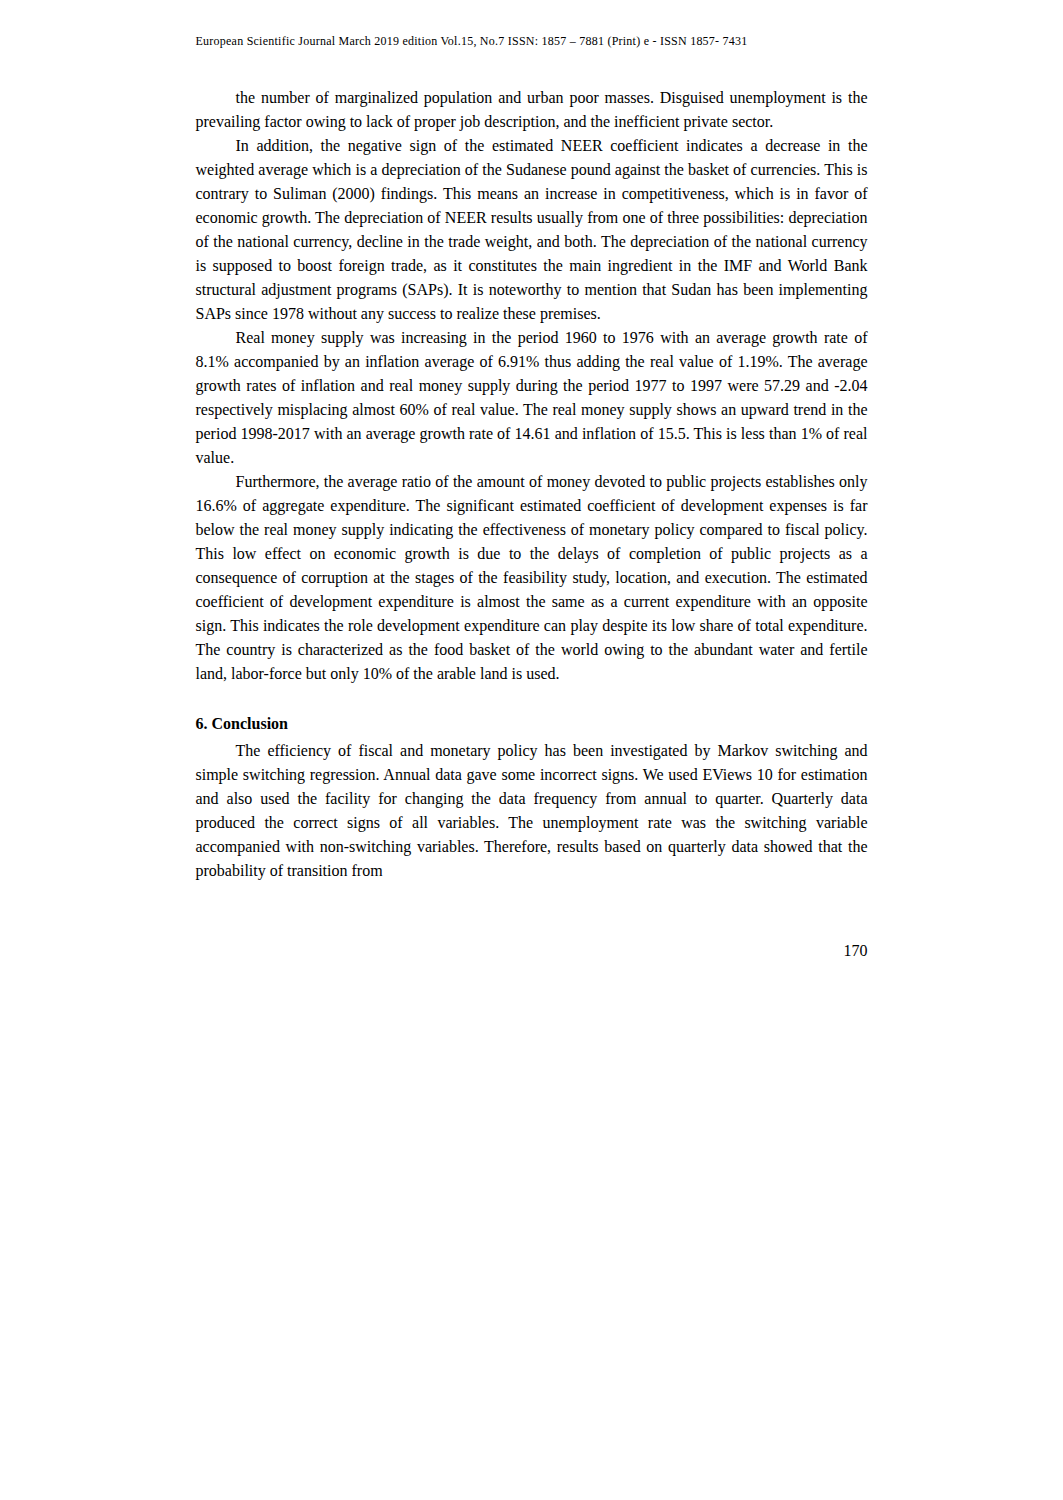European Scientific Journal March 2019 edition Vol.15, No.7 ISSN: 1857 – 7881 (Print) e - ISSN 1857- 7431
the number of marginalized population and urban poor masses. Disguised unemployment is the prevailing factor owing to lack of proper job description, and the inefficient private sector.
In addition, the negative sign of the estimated NEER coefficient indicates a decrease in the weighted average which is a depreciation of the Sudanese pound against the basket of currencies. This is contrary to Suliman (2000) findings. This means an increase in competitiveness, which is in favor of economic growth. The depreciation of NEER results usually from one of three possibilities: depreciation of the national currency, decline in the trade weight, and both. The depreciation of the national currency is supposed to boost foreign trade, as it constitutes the main ingredient in the IMF and World Bank structural adjustment programs (SAPs). It is noteworthy to mention that Sudan has been implementing SAPs since 1978 without any success to realize these premises.
Real money supply was increasing in the period 1960 to 1976 with an average growth rate of 8.1% accompanied by an inflation average of 6.91% thus adding the real value of 1.19%. The average growth rates of inflation and real money supply during the period 1977 to 1997 were 57.29 and -2.04 respectively misplacing almost 60% of real value. The real money supply shows an upward trend in the period 1998-2017 with an average growth rate of 14.61 and inflation of 15.5. This is less than 1% of real value.
Furthermore, the average ratio of the amount of money devoted to public projects establishes only 16.6% of aggregate expenditure. The significant estimated coefficient of development expenses is far below the real money supply indicating the effectiveness of monetary policy compared to fiscal policy. This low effect on economic growth is due to the delays of completion of public projects as a consequence of corruption at the stages of the feasibility study, location, and execution. The estimated coefficient of development expenditure is almost the same as a current expenditure with an opposite sign. This indicates the role development expenditure can play despite its low share of total expenditure. The country is characterized as the food basket of the world owing to the abundant water and fertile land, labor-force but only 10% of the arable land is used.
6. Conclusion
The efficiency of fiscal and monetary policy has been investigated by Markov switching and simple switching regression. Annual data gave some incorrect signs. We used EViews 10 for estimation and also used the facility for changing the data frequency from annual to quarter. Quarterly data produced the correct signs of all variables. The unemployment rate was the switching variable accompanied with non-switching variables. Therefore, results based on quarterly data showed that the probability of transition from
170